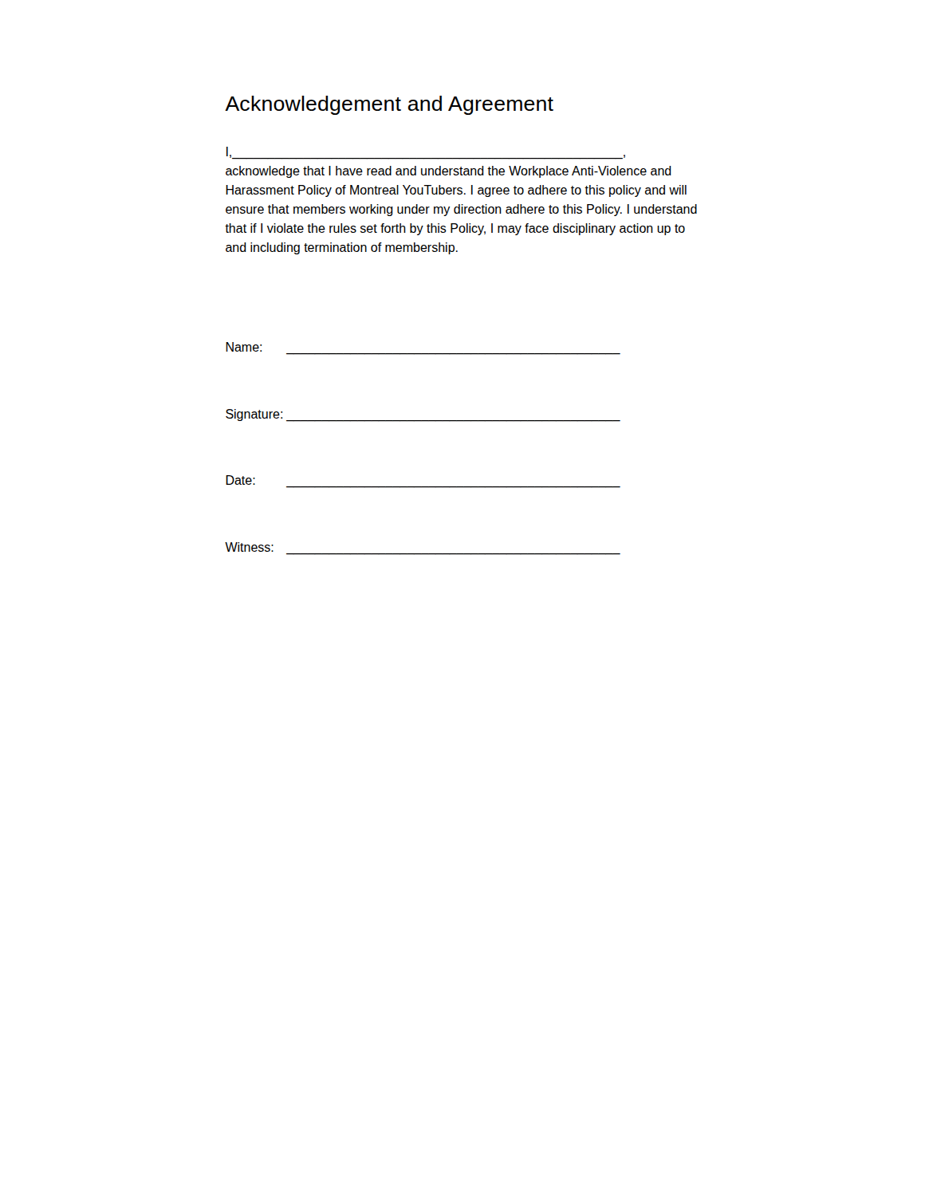Acknowledgement and Agreement
I,_______________________________________________________, acknowledge that I have read and understand the Workplace Anti-Violence and Harassment Policy of Montreal YouTubers. I agree to adhere to this policy and will ensure that members working under my direction adhere to this Policy. I understand that if I violate the rules set forth by this Policy, I may face disciplinary action up to and including termination of membership.
Name:_______________________________________________
Signature:_______________________________________________
Date:_______________________________________________
Witness:_______________________________________________